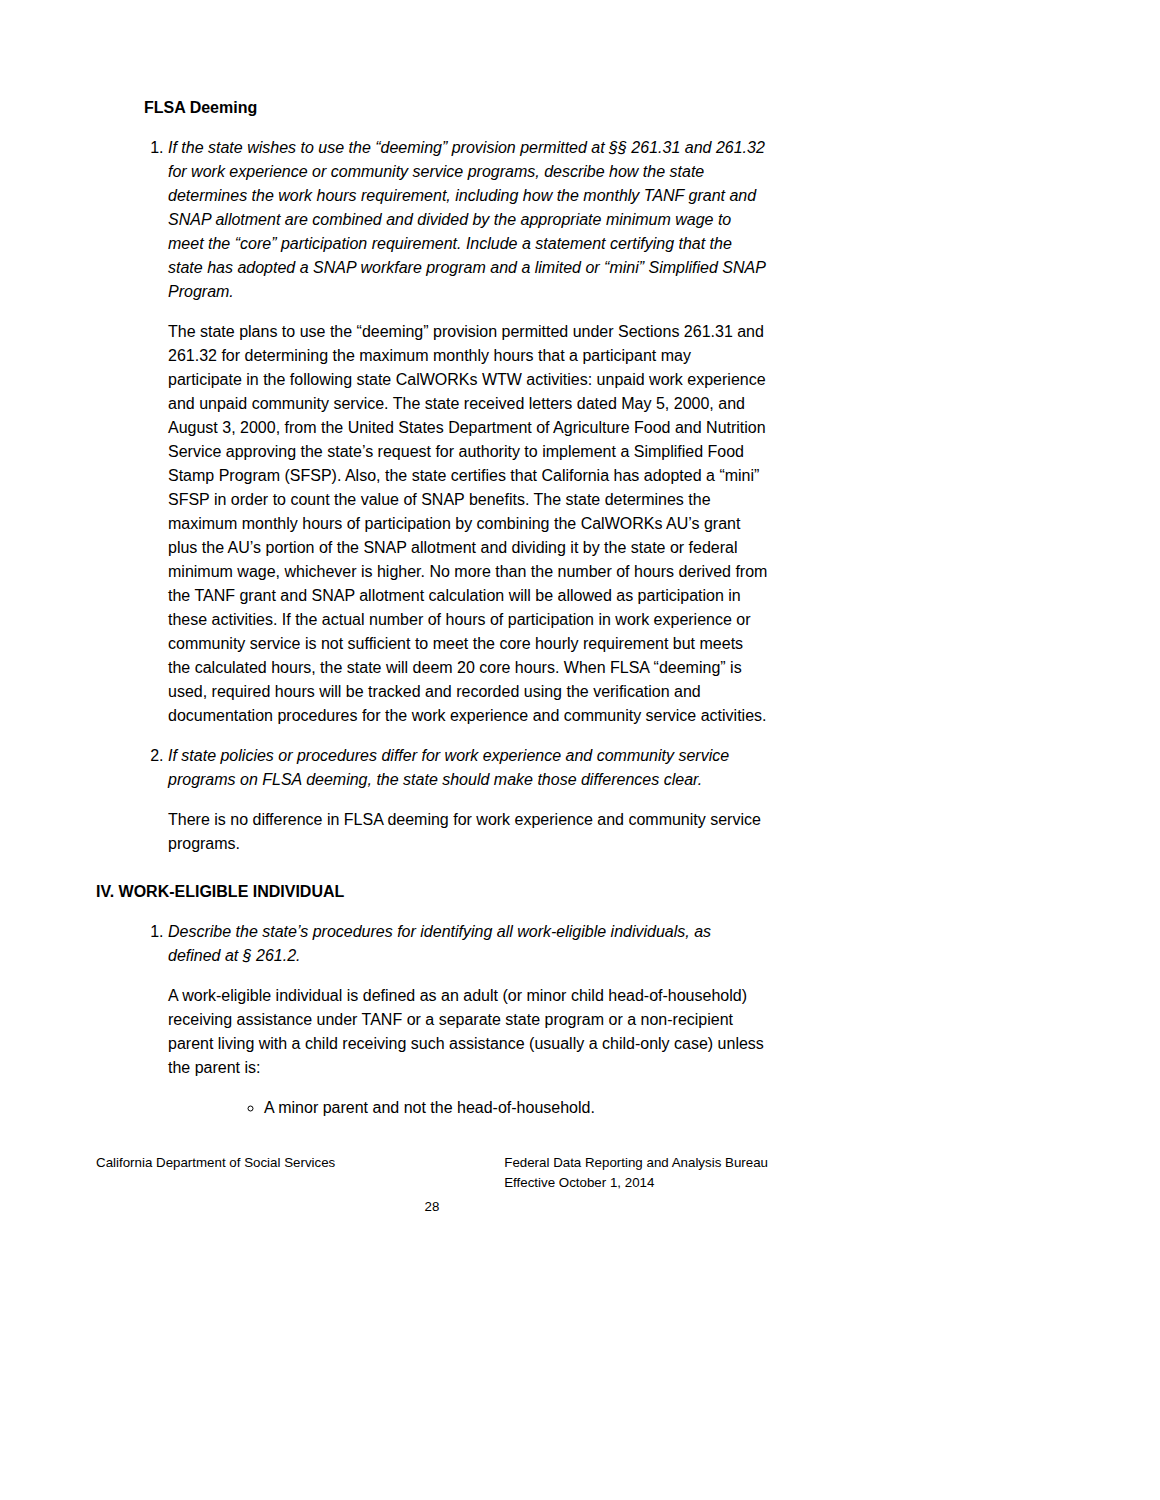FLSA Deeming
If the state wishes to use the “deeming” provision permitted at §§ 261.31 and 261.32 for work experience or community service programs, describe how the state determines the work hours requirement, including how the monthly TANF grant and SNAP allotment are combined and divided by the appropriate minimum wage to meet the “core” participation requirement. Include a statement certifying that the state has adopted a SNAP workfare program and a limited or “mini” Simplified SNAP Program.
The state plans to use the “deeming” provision permitted under Sections 261.31 and 261.32 for determining the maximum monthly hours that a participant may participate in the following state CalWORKs WTW activities: unpaid work experience and unpaid community service. The state received letters dated May 5, 2000, and August 3, 2000, from the United States Department of Agriculture Food and Nutrition Service approving the state’s request for authority to implement a Simplified Food Stamp Program (SFSP). Also, the state certifies that California has adopted a “mini” SFSP in order to count the value of SNAP benefits. The state determines the maximum monthly hours of participation by combining the CalWORKs AU’s grant plus the AU’s portion of the SNAP allotment and dividing it by the state or federal minimum wage, whichever is higher. No more than the number of hours derived from the TANF grant and SNAP allotment calculation will be allowed as participation in these activities. If the actual number of hours of participation in work experience or community service is not sufficient to meet the core hourly requirement but meets the calculated hours, the state will deem 20 core hours. When FLSA “deeming” is used, required hours will be tracked and recorded using the verification and documentation procedures for the work experience and community service activities.
If state policies or procedures differ for work experience and community service programs on FLSA deeming, the state should make those differences clear.
There is no difference in FLSA deeming for work experience and community service programs.
IV. WORK-ELIGIBLE INDIVIDUAL
Describe the state’s procedures for identifying all work-eligible individuals, as defined at § 261.2.
A work-eligible individual is defined as an adult (or minor child head-of-household) receiving assistance under TANF or a separate state program or a non-recipient parent living with a child receiving such assistance (usually a child-only case) unless the parent is:
A minor parent and not the head-of-household.
California Department of Social Services
Federal Data Reporting and Analysis Bureau
Effective October 1, 2014
28